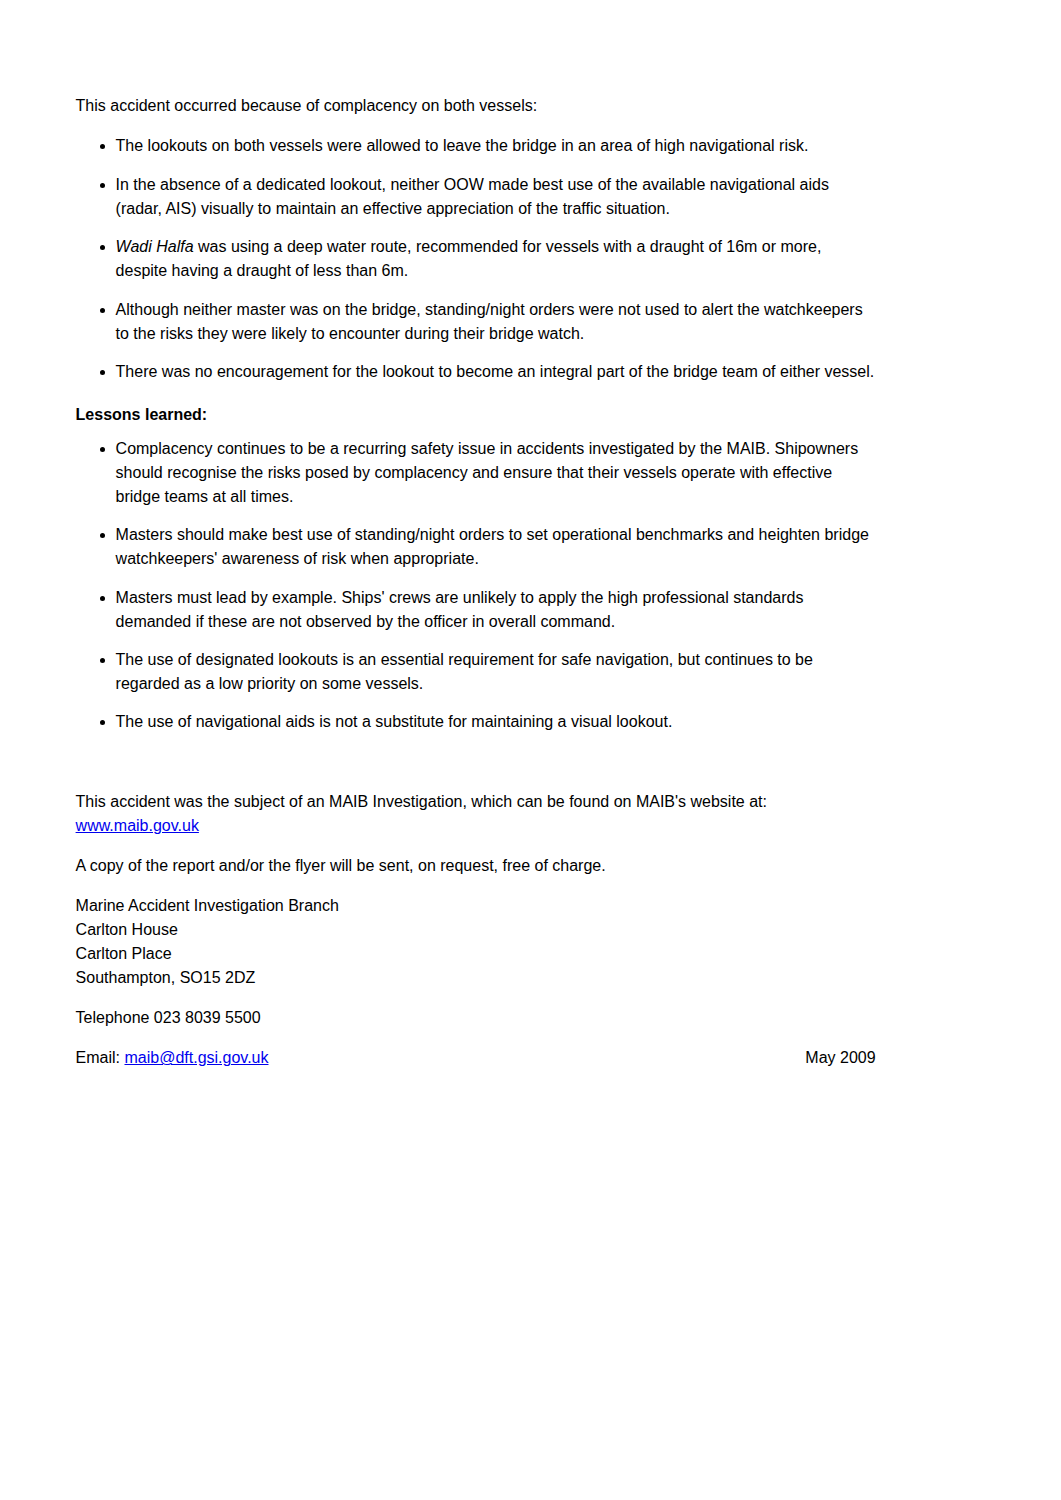This accident occurred because of complacency on both vessels:
The lookouts on both vessels were allowed to leave the bridge in an area of high navigational risk.
In the absence of a dedicated lookout, neither OOW made best use of the available navigational aids (radar, AIS) visually to maintain an effective appreciation of the traffic situation.
Wadi Halfa was using a deep water route, recommended for vessels with a draught of 16m or more, despite having a draught of less than 6m.
Although neither master was on the bridge, standing/night orders were not used to alert the watchkeepers to the risks they were likely to encounter during their bridge watch.
There was no encouragement for the lookout to become an integral part of the bridge team of either vessel.
Lessons learned:
Complacency continues to be a recurring safety issue in accidents investigated by the MAIB. Shipowners should recognise the risks posed by complacency and ensure that their vessels operate with effective bridge teams at all times.
Masters should make best use of standing/night orders to set operational benchmarks and heighten bridge watchkeepers' awareness of risk when appropriate.
Masters must lead by example. Ships' crews are unlikely to apply the high professional standards demanded if these are not observed by the officer in overall command.
The use of designated lookouts is an essential requirement for safe navigation, but continues to be regarded as a low priority on some vessels.
The use of navigational aids is not a substitute for maintaining a visual lookout.
This accident was the subject of an MAIB Investigation, which can be found on MAIB's website at: www.maib.gov.uk
A copy of the report and/or the flyer will be sent, on request, free of charge.
Marine Accident Investigation Branch
Carlton House
Carlton Place
Southampton, SO15 2DZ
Telephone 023 8039 5500
Email: maib@dft.gsi.gov.uk May 2009